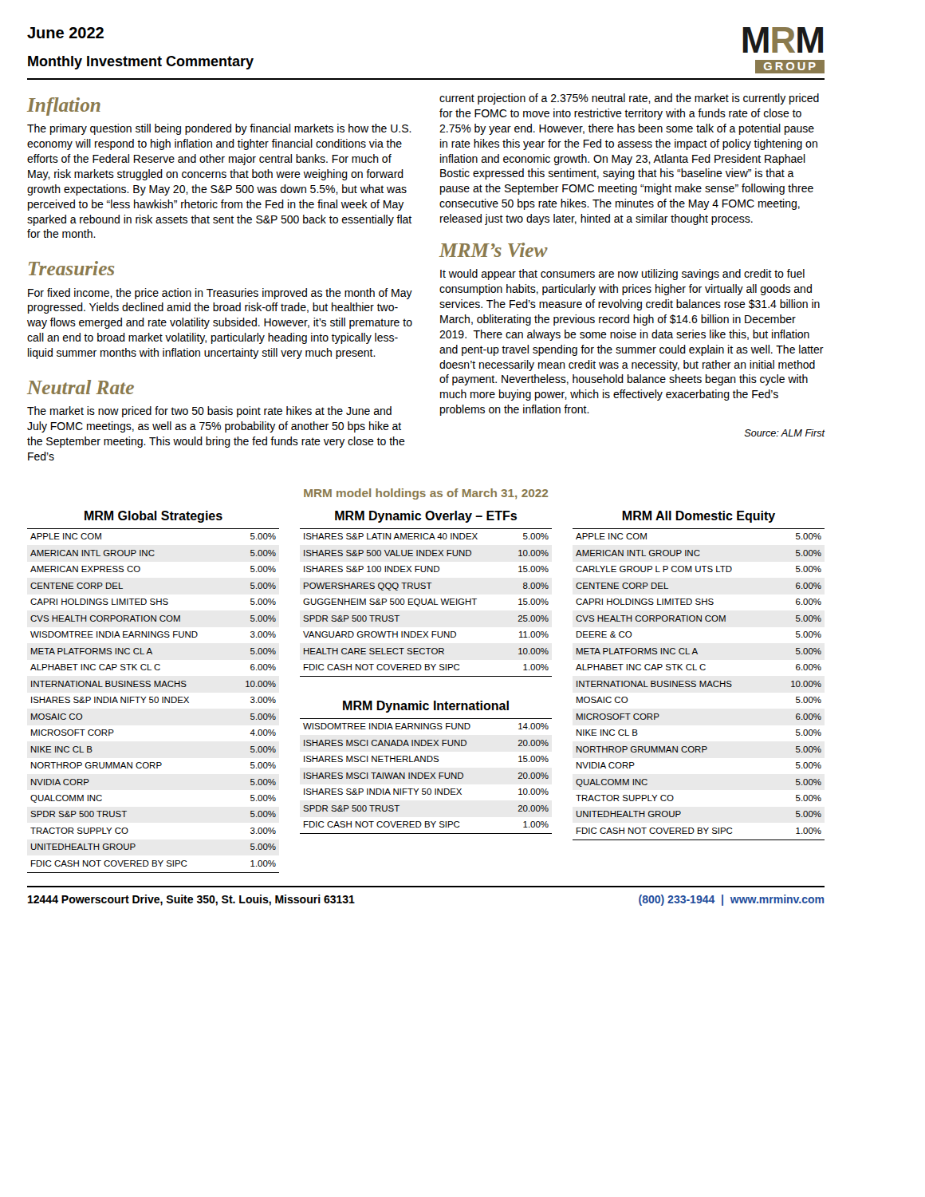June 2022
Monthly Investment Commentary
MRM
GROUP
Inflation
The primary question still being pondered by financial markets is how the U.S. economy will respond to high inflation and tighter financial conditions via the efforts of the Federal Reserve and other major central banks. For much of May, risk markets struggled on concerns that both were weighing on forward growth expectations. By May 20, the S&P 500 was down 5.5%, but what was perceived to be “less hawkish” rhetoric from the Fed in the final week of May sparked a rebound in risk assets that sent the S&P 500 back to essentially flat for the month.
Treasuries
For fixed income, the price action in Treasuries improved as the month of May progressed. Yields declined amid the broad risk-off trade, but healthier two-way flows emerged and rate volatility subsided. However, it’s still premature to call an end to broad market volatility, particularly heading into typically less-liquid summer months with inflation uncertainty still very much present.
Neutral Rate
The market is now priced for two 50 basis point rate hikes at the June and July FOMC meetings, as well as a 75% probability of another 50 bps hike at the September meeting. This would bring the fed funds rate very close to the Fed’s
current projection of a 2.375% neutral rate, and the market is currently priced for the FOMC to move into restrictive territory with a funds rate of close to 2.75% by year end. However, there has been some talk of a potential pause in rate hikes this year for the Fed to assess the impact of policy tightening on inflation and economic growth. On May 23, Atlanta Fed President Raphael Bostic expressed this sentiment, saying that his “baseline view” is that a pause at the September FOMC meeting “might make sense” following three consecutive 50 bps rate hikes. The minutes of the May 4 FOMC meeting, released just two days later, hinted at a similar thought process.
MRM’s View
It would appear that consumers are now utilizing savings and credit to fuel consumption habits, particularly with prices higher for virtually all goods and services. The Fed’s measure of revolving credit balances rose $31.4 billion in March, obliterating the previous record high of $14.6 billion in December 2019. There can always be some noise in data series like this, but inflation and pent-up travel spending for the summer could explain it as well. The latter doesn’t necessarily mean credit was a necessity, but rather an initial method of payment. Nevertheless, household balance sheets began this cycle with much more buying power, which is effectively exacerbating the Fed’s problems on the inflation front.
Source: ALM First
MRM model holdings as of March 31, 2022
MRM Global Strategies
| APPLE INC COM | 5.00% |
| AMERICAN INTL GROUP INC | 5.00% |
| AMERICAN EXPRESS CO | 5.00% |
| CENTENE CORP DEL | 5.00% |
| CAPRI HOLDINGS LIMITED SHS | 5.00% |
| CVS HEALTH CORPORATION COM | 5.00% |
| WISDOMTREE INDIA EARNINGS FUND | 3.00% |
| META PLATFORMS INC CL A | 5.00% |
| ALPHABET INC CAP STK CL C | 6.00% |
| INTERNATIONAL BUSINESS MACHS | 10.00% |
| ISHARES S&P INDIA NIFTY 50 INDEX | 3.00% |
| MOSAIC CO | 5.00% |
| MICROSOFT CORP | 4.00% |
| NIKE INC CL B | 5.00% |
| NORTHROP GRUMMAN CORP | 5.00% |
| NVIDIA CORP | 5.00% |
| QUALCOMM INC | 5.00% |
| SPDR S&P 500 TRUST | 5.00% |
| TRACTOR SUPPLY CO | 3.00% |
| UNITEDHEALTH GROUP | 5.00% |
| FDIC CASH NOT COVERED BY SIPC | 1.00% |
MRM Dynamic Overlay – ETFs
| ISHARES S&P LATIN AMERICA 40 INDEX | 5.00% |
| ISHARES S&P 500 VALUE INDEX FUND | 10.00% |
| ISHARES S&P 100 INDEX FUND | 15.00% |
| POWERSHARES QQQ TRUST | 8.00% |
| GUGGENHEIM S&P 500 EQUAL WEIGHT | 15.00% |
| SPDR S&P 500 TRUST | 25.00% |
| VANGUARD GROWTH INDEX FUND | 11.00% |
| HEALTH CARE SELECT SECTOR | 10.00% |
| FDIC CASH NOT COVERED BY SIPC | 1.00% |
MRM Dynamic International
| WISDOMTREE INDIA EARNINGS FUND | 14.00% |
| ISHARES MSCI CANADA INDEX FUND | 20.00% |
| ISHARES MSCI NETHERLANDS | 15.00% |
| ISHARES MSCI TAIWAN INDEX FUND | 20.00% |
| ISHARES S&P INDIA NIFTY 50 INDEX | 10.00% |
| SPDR S&P 500 TRUST | 20.00% |
| FDIC CASH NOT COVERED BY SIPC | 1.00% |
MRM All Domestic Equity
| APPLE INC COM | 5.00% |
| AMERICAN INTL GROUP INC | 5.00% |
| CARLYLE GROUP L P COM UTS LTD | 5.00% |
| CENTENE CORP DEL | 6.00% |
| CAPRI HOLDINGS LIMITED SHS | 6.00% |
| CVS HEALTH CORPORATION COM | 5.00% |
| DEERE & CO | 5.00% |
| META PLATFORMS INC CL A | 5.00% |
| ALPHABET INC CAP STK CL C | 6.00% |
| INTERNATIONAL BUSINESS MACHS | 10.00% |
| MOSAIC CO | 5.00% |
| MICROSOFT CORP | 6.00% |
| NIKE INC CL B | 5.00% |
| NORTHROP GRUMMAN CORP | 5.00% |
| NVIDIA CORP | 5.00% |
| QUALCOMM INC | 5.00% |
| TRACTOR SUPPLY CO | 5.00% |
| UNITEDHEALTH GROUP | 5.00% |
| FDIC CASH NOT COVERED BY SIPC | 1.00% |
12444 Powerscourt Drive, Suite 350, St. Louis, Missouri 63131
(800) 233-1944 | www.mrminv.com